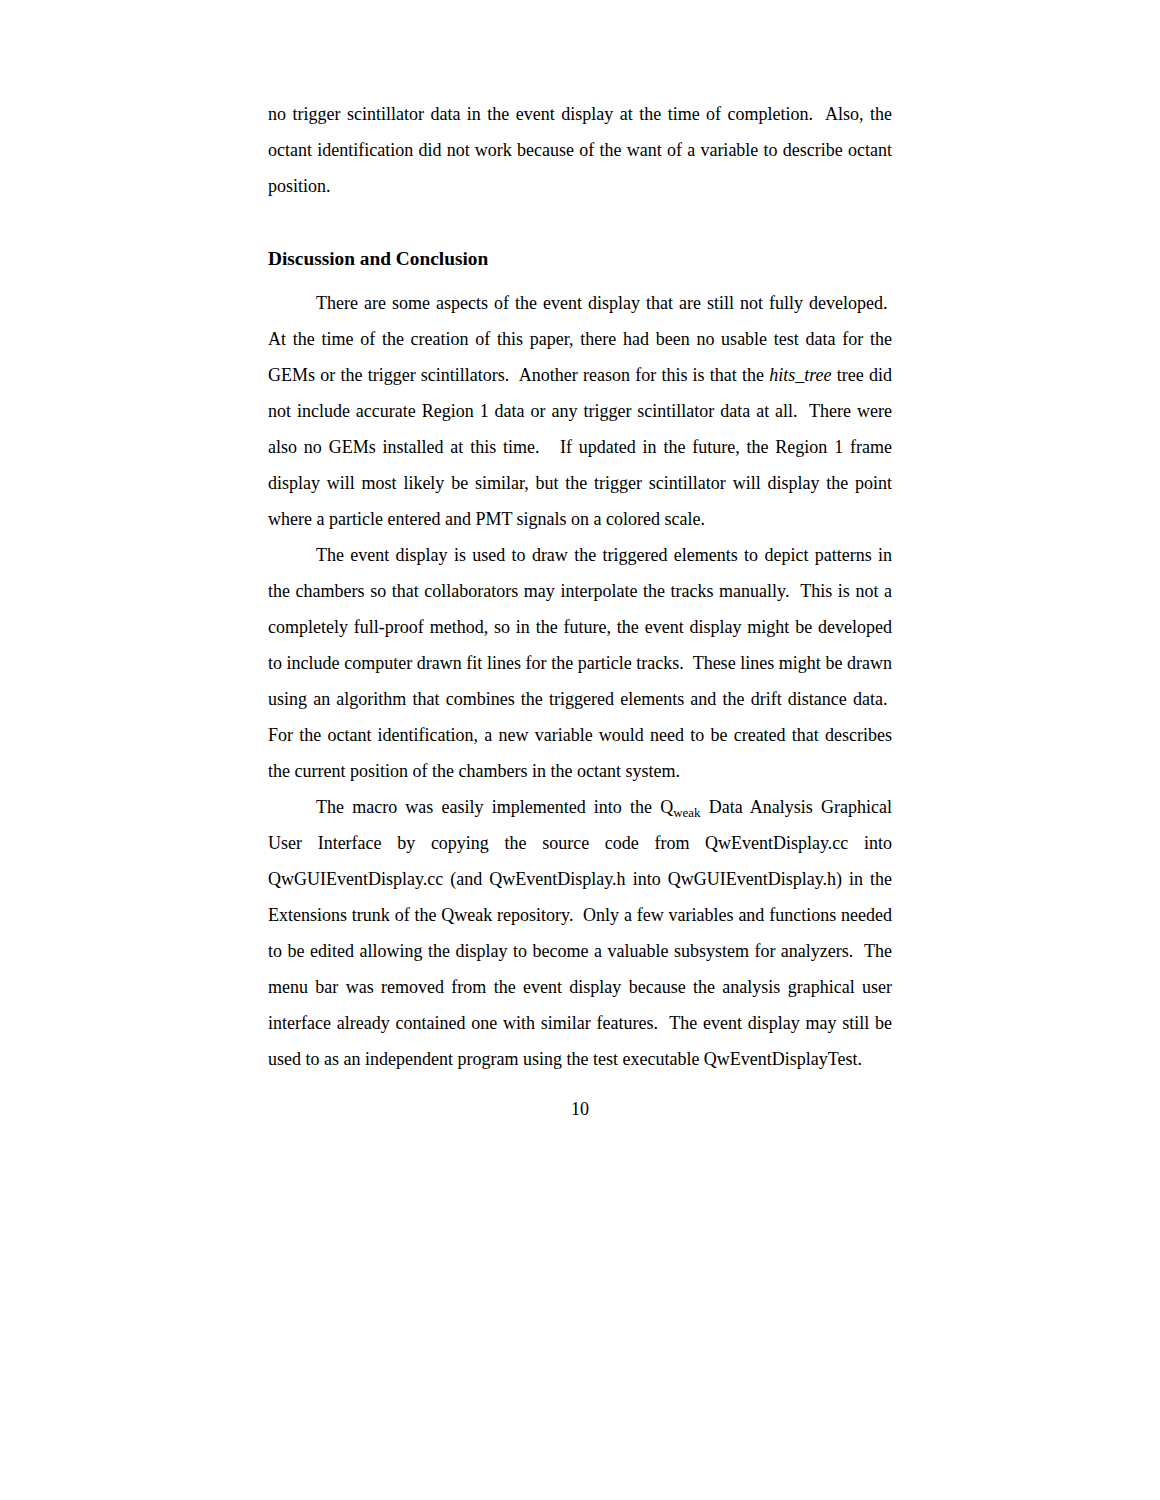no trigger scintillator data in the event display at the time of completion. Also, the octant identification did not work because of the want of a variable to describe octant position.
Discussion and Conclusion
There are some aspects of the event display that are still not fully developed. At the time of the creation of this paper, there had been no usable test data for the GEMs or the trigger scintillators. Another reason for this is that the hits_tree tree did not include accurate Region 1 data or any trigger scintillator data at all. There were also no GEMs installed at this time. If updated in the future, the Region 1 frame display will most likely be similar, but the trigger scintillator will display the point where a particle entered and PMT signals on a colored scale.
The event display is used to draw the triggered elements to depict patterns in the chambers so that collaborators may interpolate the tracks manually. This is not a completely full-proof method, so in the future, the event display might be developed to include computer drawn fit lines for the particle tracks. These lines might be drawn using an algorithm that combines the triggered elements and the drift distance data. For the octant identification, a new variable would need to be created that describes the current position of the chambers in the octant system.
The macro was easily implemented into the Qweak Data Analysis Graphical User Interface by copying the source code from QwEventDisplay.cc into QwGUIEventDisplay.cc (and QwEventDisplay.h into QwGUIEventDisplay.h) in the Extensions trunk of the Qweak repository. Only a few variables and functions needed to be edited allowing the display to become a valuable subsystem for analyzers. The menu bar was removed from the event display because the analysis graphical user interface already contained one with similar features. The event display may still be used to as an independent program using the test executable QwEventDisplayTest.
10